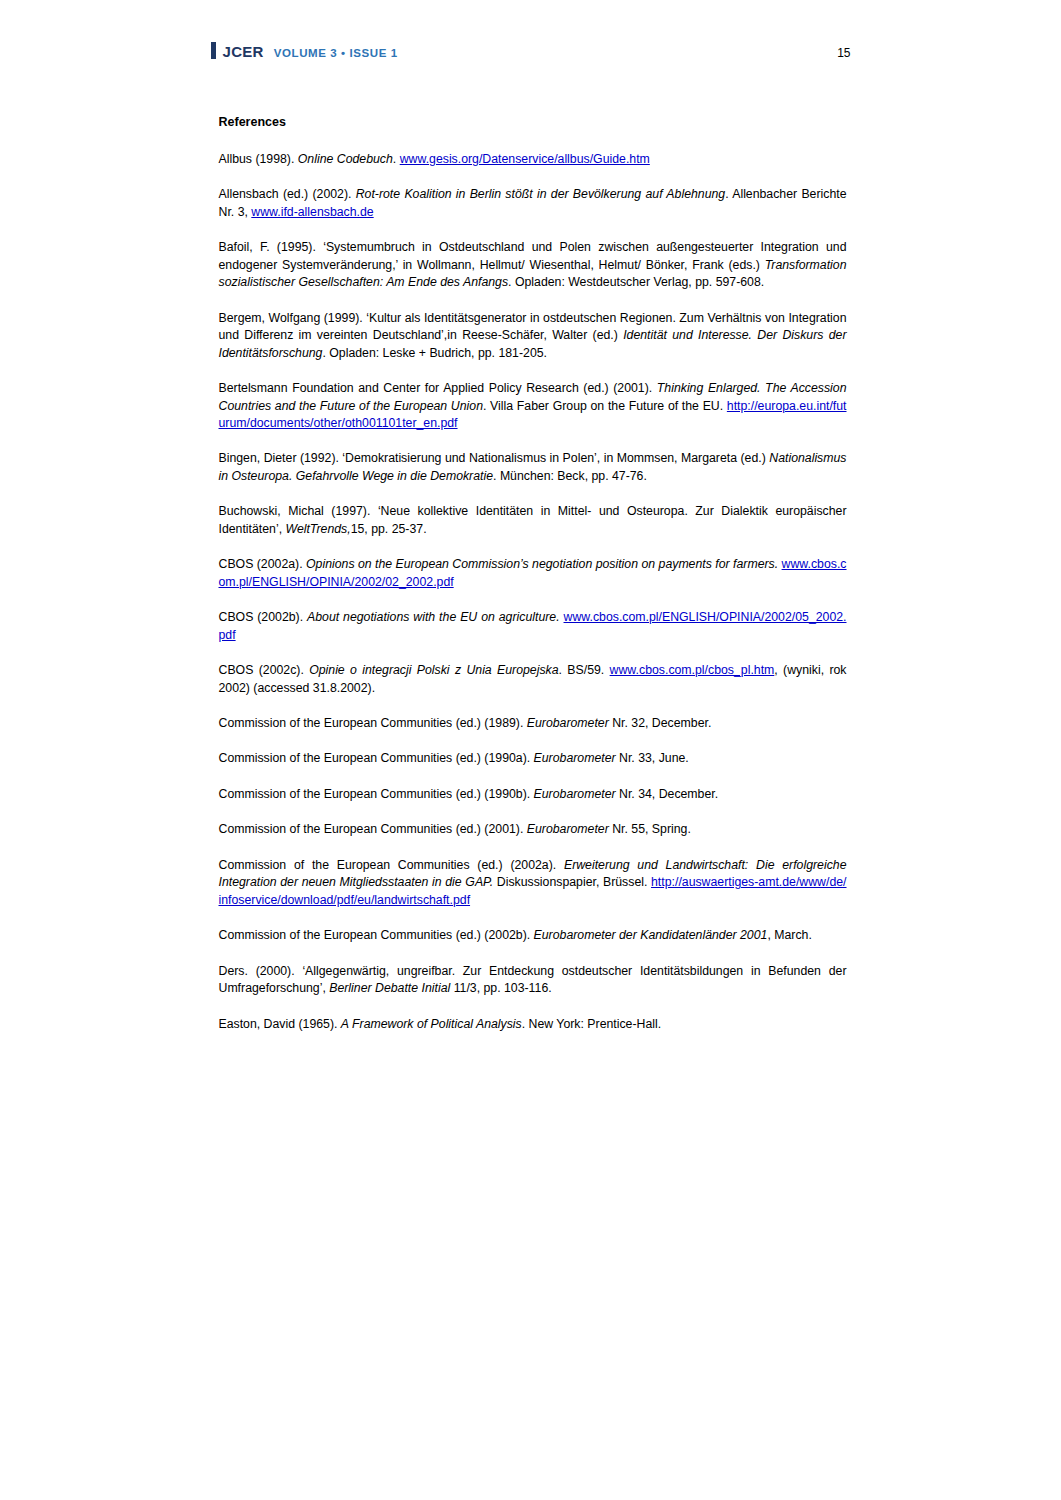JCER VOLUME 3 • ISSUE 1
15
References
Allbus (1998). Online Codebuch. www.gesis.org/Datenservice/allbus/Guide.htm
Allensbach (ed.) (2002). Rot-rote Koalition in Berlin stößt in der Bevölkerung auf Ablehnung. Allenbacher Berichte Nr. 3, www.ifd-allensbach.de
Bafoil, F. (1995). ‘Systemumbruch in Ostdeutschland und Polen zwischen außengesteuerter Integration und endogener Systemveränderung,’ in Wollmann, Hellmut/ Wiesenthal, Helmut/ Bönker, Frank (eds.) Transformation sozialistischer Gesellschaften: Am Ende des Anfangs. Opladen: Westdeutscher Verlag, pp. 597-608.
Bergem, Wolfgang (1999). ‘Kultur als Identitätsgenerator in ostdeutschen Regionen. Zum Verhältnis von Integration und Differenz im vereinten Deutschland’,in Reese-Schäfer, Walter (ed.) Identität und Interesse. Der Diskurs der Identitätsforschung. Opladen: Leske + Budrich, pp. 181-205.
Bertelsmann Foundation and Center for Applied Policy Research (ed.) (2001). Thinking Enlarged. The Accession Countries and the Future of the European Union. Villa Faber Group on the Future of the EU. http://europa.eu.int/futurum/documents/other/oth001101ter_en.pdf
Bingen, Dieter (1992). ‘Demokratisierung und Nationalismus in Polen’, in Mommsen, Margareta (ed.) Nationalismus in Osteuropa. Gefahrvolle Wege in die Demokratie. München: Beck, pp. 47-76.
Buchowski, Michal (1997). ‘Neue kollektive Identitäten in Mittel- und Osteuropa. Zur Dialektik europäischer Identitäten’, WeltTrends, 15, pp. 25-37.
CBOS (2002a). Opinions on the European Commission’s negotiation position on payments for farmers. www.cbos.com.pl/ENGLISH/OPINIA/2002/02_2002.pdf
CBOS (2002b). About negotiations with the EU on agriculture. www.cbos.com.pl/ENGLISH/OPINIA/2002/05_2002.pdf
CBOS (2002c). Opinie o integracji Polski z Unia Europejska. BS/59. www.cbos.com.pl/cbos_pl.htm, (wyniki, rok 2002) (accessed 31.8.2002).
Commission of the European Communities (ed.) (1989). Eurobarometer Nr. 32, December.
Commission of the European Communities (ed.) (1990a). Eurobarometer Nr. 33, June.
Commission of the European Communities (ed.) (1990b). Eurobarometer Nr. 34, December.
Commission of the European Communities (ed.) (2001). Eurobarometer Nr. 55, Spring.
Commission of the European Communities (ed.) (2002a). Erweiterung und Landwirtschaft: Die erfolgreiche Integration der neuen Mitgliedsstaaten in die GAP. Diskussionspapier, Brüssel. http://auswaertiges-amt.de/www/de/infoservice/download/pdf/eu/landwirtschaft.pdf
Commission of the European Communities (ed.) (2002b). Eurobarometer der Kandidatenländer 2001, March.
Ders. (2000). ‘Allgegenwärtig, ungreifbar. Zur Entdeckung ostdeutscher Identitätsbildungen in Befunden der Umfrageforschung’, Berliner Debatte Initial 11/3, pp. 103-116.
Easton, David (1965). A Framework of Political Analysis. New York: Prentice-Hall.